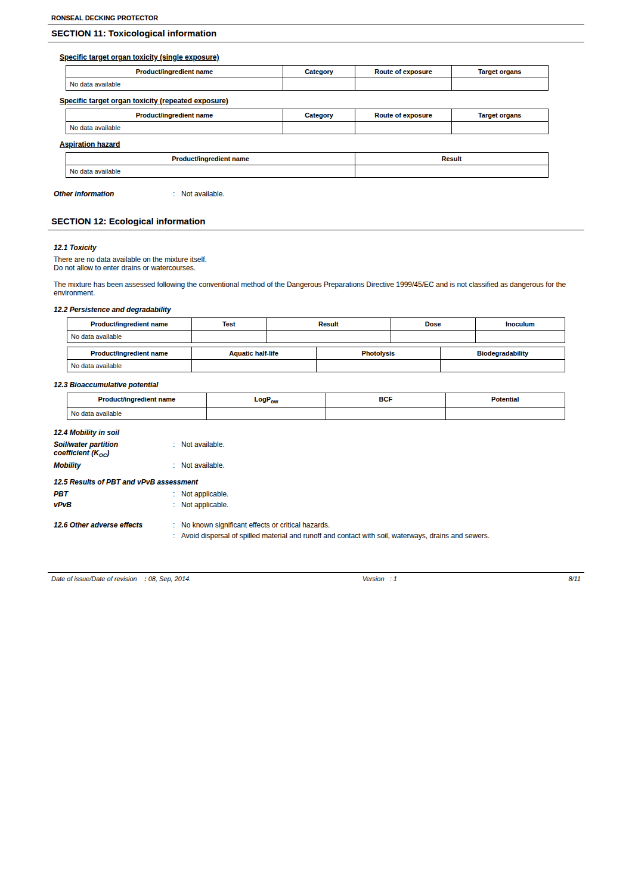RONSEAL DECKING PROTECTOR
SECTION 11: Toxicological information
Specific target organ toxicity (single exposure)
| Product/ingredient name | Category | Route of exposure | Target organs |
| --- | --- | --- | --- |
| No data available | | | |
Specific target organ toxicity (repeated exposure)
| Product/ingredient name | Category | Route of exposure | Target organs |
| --- | --- | --- | --- |
| No data available | | | |
Aspiration hazard
| Product/ingredient name | Result |
| --- | --- |
| No data available | |
Other information
:
Not available.
SECTION 12: Ecological information
12.1 Toxicity
There are no data available on the mixture itself.
Do not allow to enter drains or watercourses.
The mixture has been assessed following the conventional method of the Dangerous Preparations Directive 1999/45/EC and is not classified as dangerous for the environment.
12.2 Persistence and degradability
| Product/ingredient name | Test | Result | Dose | Inoculum |
| --- | --- | --- | --- | --- |
| No data available | | | | |
| Product/ingredient name | Aquatic half-life | Photolysis | Biodegradability |
| --- | --- | --- | --- |
| No data available | | | |
12.3 Bioaccumulative potential
| Product/ingredient name | LogP ow | BCF | Potential |
| --- | --- | --- | --- |
| No data available | | | |
12.4 Mobility in soil
Soil/water partition
coefficient (KOC)
:
Not available.
Mobility
:
Not available.
12.5 Results of PBT and vPvB assessment
PBT
:
Not applicable.
vPvB
:
Not applicable.
12.6 Other adverse effects
:
No known significant effects or critical hazards.
:
Avoid dispersal of spilled material and runoff and contact with soil, waterways, drains and sewers.
Date of issue/Date of revision : 08, Sep, 2014.
Version : 1
8/11